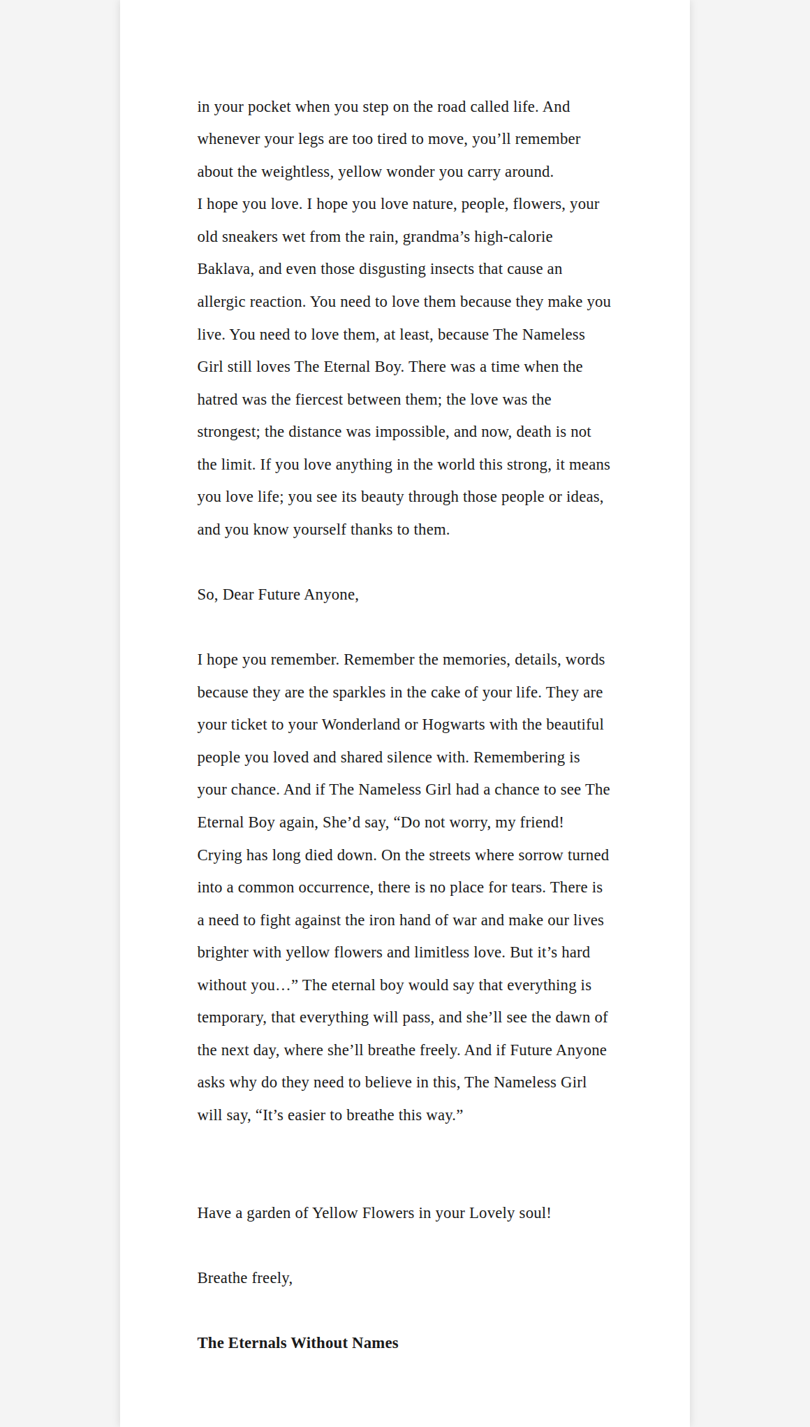in your pocket when you step on the road called life. And whenever your legs are too tired to move, you’ll remember about the weightless, yellow wonder you carry around.
I hope you love. I hope you love nature, people, flowers, your old sneakers wet from the rain, grandma’s high-calorie Baklava, and even those disgusting insects that cause an allergic reaction. You need to love them because they make you live. You need to love them, at least, because The Nameless Girl still loves The Eternal Boy. There was a time when the hatred was the fiercest between them; the love was the strongest; the distance was impossible, and now, death is not the limit. If you love anything in the world this strong, it means you love life; you see its beauty through those people or ideas, and you know yourself thanks to them.
So, Dear Future Anyone,
I hope you remember. Remember the memories, details, words because they are the sparkles in the cake of your life. They are your ticket to your Wonderland or Hogwarts with the beautiful people you loved and shared silence with. Remembering is your chance. And if The Nameless Girl had a chance to see The Eternal Boy again, She’d say, “Do not worry, my friend! Crying has long died down. On the streets where sorrow turned into a common occurrence, there is no place for tears. There is a need to fight against the iron hand of war and make our lives brighter with yellow flowers and limitless love. But it’s hard without you…” The eternal boy would say that everything is temporary, that everything will pass, and she’ll see the dawn of the next day, where she’ll breathe freely. And if Future Anyone asks why do they need to believe in this, The Nameless Girl will say, “It’s easier to breathe this way.”
Have a garden of Yellow Flowers in your Lovely soul!
Breathe freely,
The Eternals Without Names